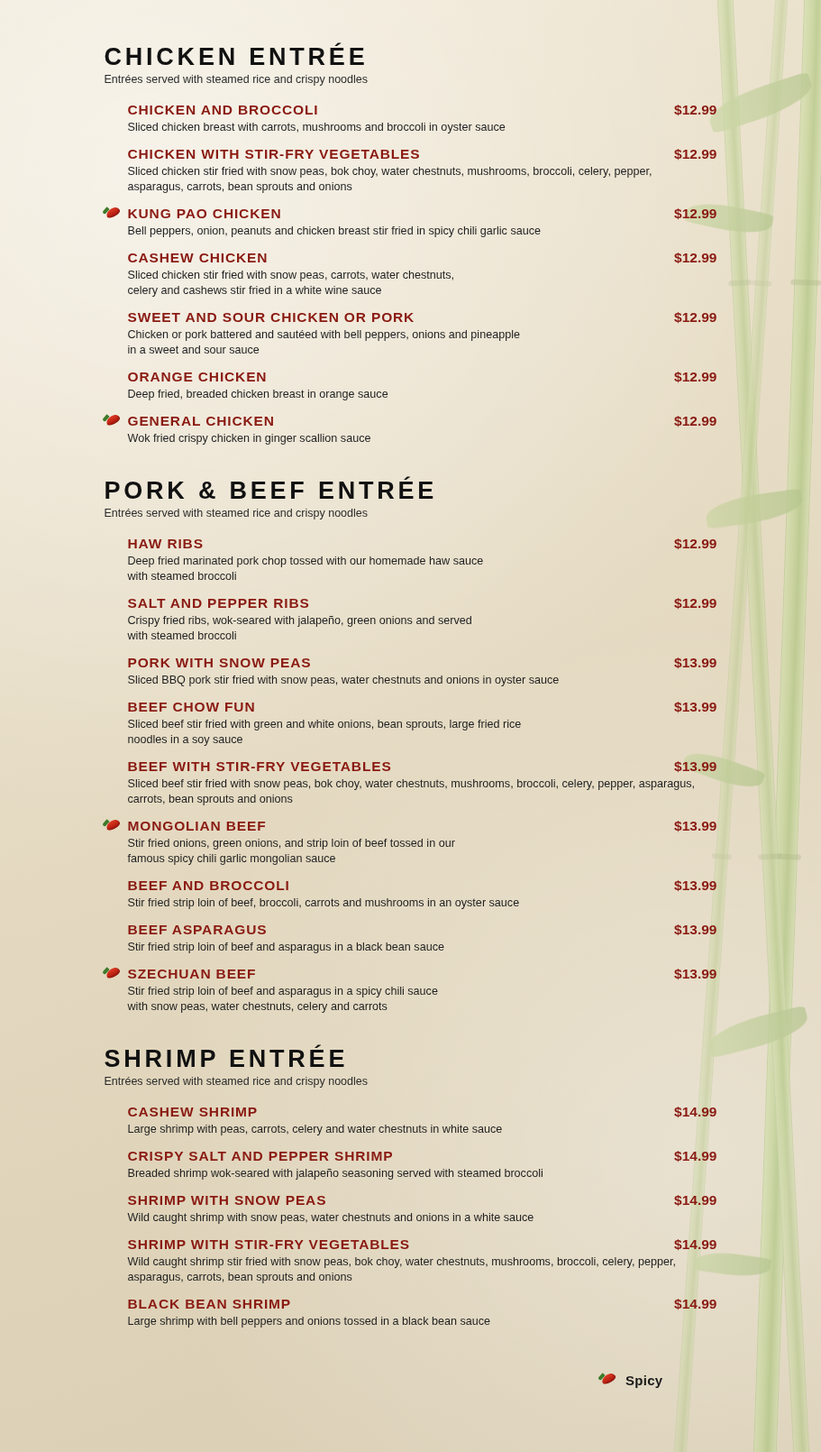CHICKEN ENTRÉE
Entrées served with steamed rice and crispy noodles
Chicken and Broccoli $12.99
Sliced chicken breast with carrots, mushrooms and broccoli in oyster sauce
Chicken with Stir-Fry Vegetables $12.99
Sliced chicken stir fried with snow peas, bok choy, water chestnuts, mushrooms, broccoli, celery, pepper, asparagus, carrots, bean sprouts and onions
Kung Pao Chicken $12.99
Bell peppers, onion, peanuts and chicken breast stir fried in spicy chili garlic sauce
Cashew Chicken $12.99
Sliced chicken stir fried with snow peas, carrots, water chestnuts,
celery and cashews stir fried in a white wine sauce
Sweet and Sour Chicken or Pork $12.99
Chicken or pork battered and sautéed with bell peppers, onions and pineapple
in a sweet and sour sauce
Orange Chicken $12.99
Deep fried, breaded chicken breast in orange sauce
General Chicken $12.99
Wok fried crispy chicken in ginger scallion sauce
PORK & BEEF ENTRÉE
Entrées served with steamed rice and crispy noodles
Haw Ribs $12.99
Deep fried marinated pork chop tossed with our homemade haw sauce
with steamed broccoli
Salt and Pepper Ribs $12.99
Crispy fried ribs, wok-seared with jalapeño, green onions and served
with steamed broccoli
Pork with Snow Peas $13.99
Sliced BBQ pork stir fried with snow peas, water chestnuts and onions in oyster sauce
Beef Chow Fun $13.99
Sliced beef stir fried with green and white onions, bean sprouts, large fried rice
noodles in a soy sauce
Beef with Stir-Fry Vegetables $13.99
Sliced beef stir fried with snow peas, bok choy, water chestnuts, mushrooms, broccoli, celery, pepper, asparagus, carrots, bean sprouts and onions
Mongolian Beef $13.99
Stir fried onions, green onions, and strip loin of beef tossed in our
famous spicy chili garlic mongolian sauce
Beef and Broccoli $13.99
Stir fried strip loin of beef, broccoli, carrots and mushrooms in an oyster sauce
Beef Asparagus $13.99
Stir fried strip loin of beef and asparagus in a black bean sauce
Szechuan Beef $13.99
Stir fried strip loin of beef and asparagus in a spicy chili sauce
with snow peas, water chestnuts, celery and carrots
SHRIMP ENTRÉE
Entrées served with steamed rice and crispy noodles
Cashew Shrimp $14.99
Large shrimp with peas, carrots, celery and water chestnuts in white sauce
Crispy Salt and Pepper Shrimp $14.99
Breaded shrimp wok-seared with jalapeño seasoning served with steamed broccoli
Shrimp with Snow Peas $14.99
Wild caught shrimp with snow peas, water chestnuts and onions in a white sauce
Shrimp with Stir-Fry Vegetables $14.99
Wild caught shrimp stir fried with snow peas, bok choy, water chestnuts, mushrooms, broccoli, celery, pepper, asparagus, carrots, bean sprouts and onions
Black Bean Shrimp $14.99
Large shrimp with bell peppers and onions tossed in a black bean sauce
Spicy